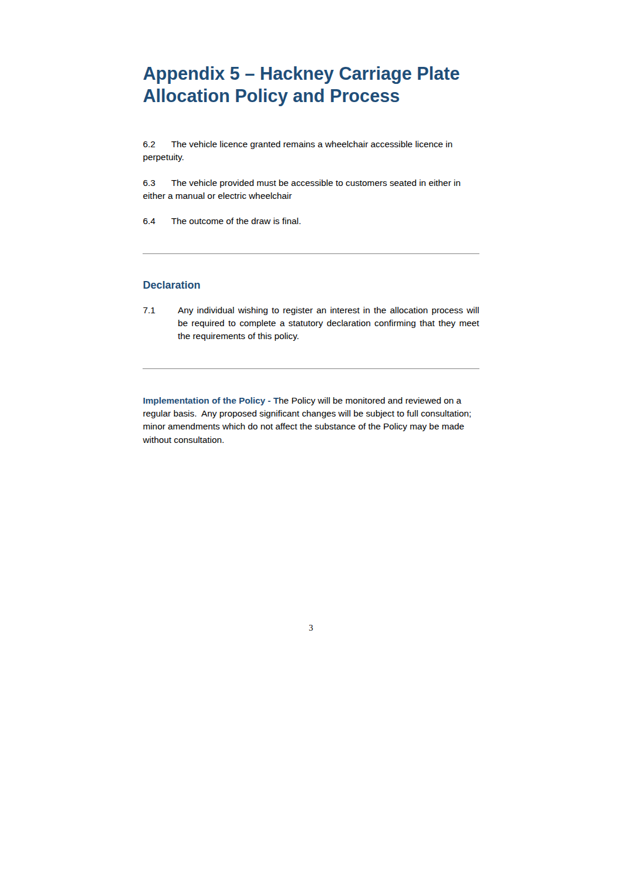Appendix 5 – Hackney Carriage Plate
Allocation Policy and Process
6.2 The vehicle licence granted remains a wheelchair accessible licence in perpetuity.
6.3 The vehicle provided must be accessible to customers seated in either in either a manual or electric wheelchair
6.4 The outcome of the draw is final.
Declaration
7.1
Any individual wishing to register an interest in the allocation process will be required to complete a statutory declaration confirming that they meet the requirements of this policy.
Implementation of the Policy - The Policy will be monitored and reviewed on a regular basis. Any proposed significant changes will be subject to full consultation; minor amendments which do not affect the substance of the Policy may be made without consultation.
3